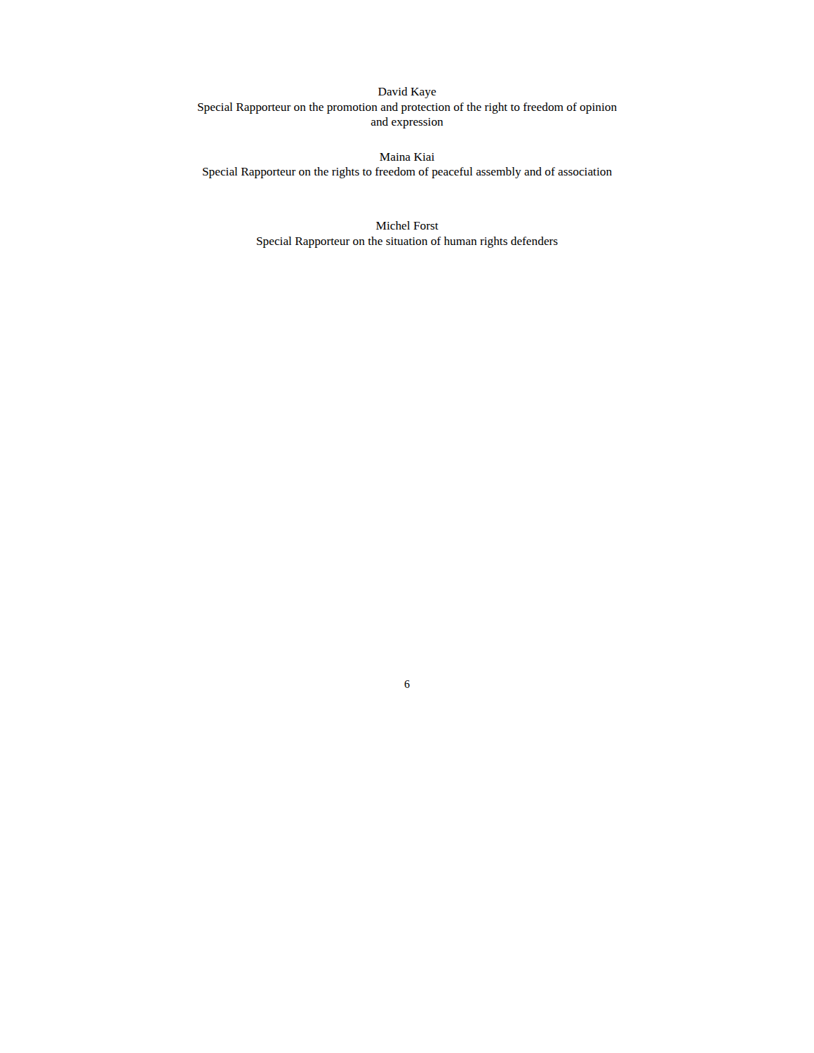David Kaye
Special Rapporteur on the promotion and protection of the right to freedom of opinion and expression
Maina Kiai
Special Rapporteur on the rights to freedom of peaceful assembly and of association
Michel Forst
Special Rapporteur on the situation of human rights defenders
6